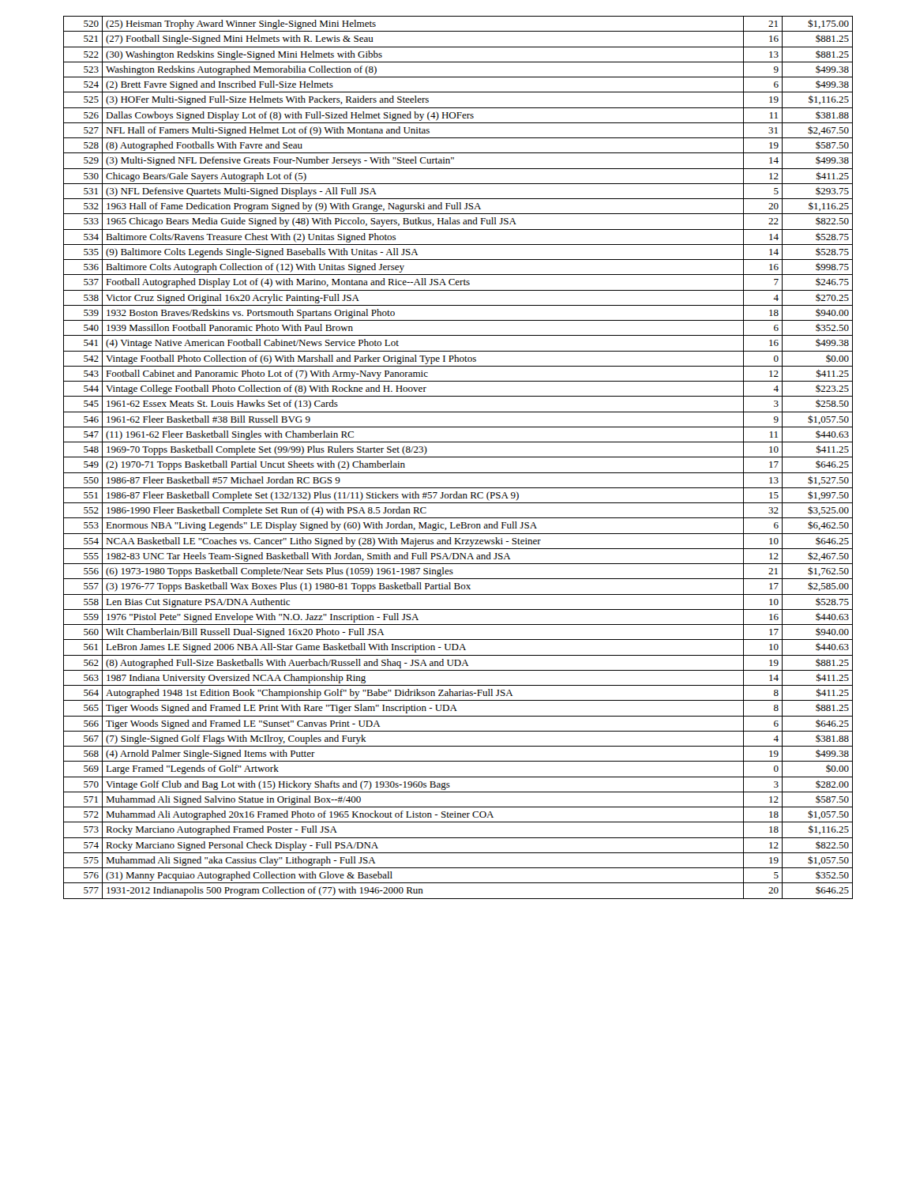| 520 | (25) Heisman Trophy Award Winner Single-Signed Mini Helmets | 21 | $1,175.00 |
| 521 | (27) Football Single-Signed Mini Helmets with R. Lewis & Seau | 16 | $881.25 |
| 522 | (30) Washington Redskins Single-Signed Mini Helmets with Gibbs | 13 | $881.25 |
| 523 | Washington Redskins Autographed Memorabilia Collection of (8) | 9 | $499.38 |
| 524 | (2) Brett Favre Signed and Inscribed Full-Size Helmets | 6 | $499.38 |
| 525 | (3) HOFer Multi-Signed Full-Size Helmets With Packers, Raiders and Steelers | 19 | $1,116.25 |
| 526 | Dallas Cowboys Signed Display Lot of (8) with Full-Sized Helmet Signed by (4) HOFers | 11 | $381.88 |
| 527 | NFL Hall of Famers Multi-Signed Helmet Lot of (9) With Montana and Unitas | 31 | $2,467.50 |
| 528 | (8) Autographed Footballs With Favre and Seau | 19 | $587.50 |
| 529 | (3) Multi-Signed NFL Defensive Greats Four-Number Jerseys - With "Steel Curtain" | 14 | $499.38 |
| 530 | Chicago Bears/Gale Sayers Autograph Lot of (5) | 12 | $411.25 |
| 531 | (3) NFL Defensive Quartets Multi-Signed Displays - All Full JSA | 5 | $293.75 |
| 532 | 1963 Hall of Fame Dedication Program Signed by (9) With Grange, Nagurski and Full JSA | 20 | $1,116.25 |
| 533 | 1965 Chicago Bears Media Guide Signed by (48) With Piccolo, Sayers, Butkus, Halas and Full JSA | 22 | $822.50 |
| 534 | Baltimore Colts/Ravens Treasure Chest With (2) Unitas Signed Photos | 14 | $528.75 |
| 535 | (9) Baltimore Colts Legends Single-Signed Baseballs With Unitas - All JSA | 14 | $528.75 |
| 536 | Baltimore Colts Autograph Collection of (12) With Unitas Signed Jersey | 16 | $998.75 |
| 537 | Football Autographed Display Lot of (4) with Marino, Montana and Rice--All JSA Certs | 7 | $246.75 |
| 538 | Victor Cruz Signed Original 16x20 Acrylic Painting-Full JSA | 4 | $270.25 |
| 539 | 1932 Boston Braves/Redskins vs. Portsmouth Spartans Original Photo | 18 | $940.00 |
| 540 | 1939 Massillon Football Panoramic Photo With Paul Brown | 6 | $352.50 |
| 541 | (4) Vintage Native American Football Cabinet/News Service Photo Lot | 16 | $499.38 |
| 542 | Vintage Football Photo Collection of (6) With Marshall and Parker Original Type I Photos | 0 | $0.00 |
| 543 | Football Cabinet and Panoramic Photo Lot of (7) With Army-Navy Panoramic | 12 | $411.25 |
| 544 | Vintage College Football Photo Collection of (8) With Rockne and H. Hoover | 4 | $223.25 |
| 545 | 1961-62 Essex Meats St. Louis Hawks Set of (13) Cards | 3 | $258.50 |
| 546 | 1961-62 Fleer Basketball #38 Bill Russell BVG 9 | 9 | $1,057.50 |
| 547 | (11) 1961-62 Fleer Basketball Singles with Chamberlain RC | 11 | $440.63 |
| 548 | 1969-70 Topps Basketball Complete Set (99/99) Plus Rulers Starter Set (8/23) | 10 | $411.25 |
| 549 | (2) 1970-71 Topps Basketball Partial Uncut Sheets with (2) Chamberlain | 17 | $646.25 |
| 550 | 1986-87 Fleer Basketball #57 Michael Jordan RC BGS 9 | 13 | $1,527.50 |
| 551 | 1986-87 Fleer Basketball Complete Set (132/132) Plus (11/11) Stickers with #57 Jordan RC (PSA 9) | 15 | $1,997.50 |
| 552 | 1986-1990 Fleer Basketball Complete Set Run of (4) with PSA 8.5 Jordan RC | 32 | $3,525.00 |
| 553 | Enormous NBA "Living Legends" LE Display Signed by (60) With Jordan, Magic, LeBron and Full JSA | 6 | $6,462.50 |
| 554 | NCAA Basketball LE "Coaches vs. Cancer" Litho Signed by (28) With Majerus and Krzyzewski - Steiner | 10 | $646.25 |
| 555 | 1982-83 UNC Tar Heels Team-Signed Basketball With Jordan, Smith and Full PSA/DNA and JSA | 12 | $2,467.50 |
| 556 | (6) 1973-1980 Topps Basketball Complete/Near Sets Plus (1059) 1961-1987 Singles | 21 | $1,762.50 |
| 557 | (3) 1976-77 Topps Basketball Wax Boxes Plus (1) 1980-81 Topps Basketball Partial Box | 17 | $2,585.00 |
| 558 | Len Bias Cut Signature PSA/DNA Authentic | 10 | $528.75 |
| 559 | 1976 "Pistol Pete" Signed Envelope With "N.O. Jazz" Inscription - Full JSA | 16 | $440.63 |
| 560 | Wilt Chamberlain/Bill Russell Dual-Signed 16x20 Photo - Full JSA | 17 | $940.00 |
| 561 | LeBron James LE Signed 2006 NBA All-Star Game Basketball With Inscription - UDA | 10 | $440.63 |
| 562 | (8) Autographed Full-Size Basketballs With Auerbach/Russell and Shaq - JSA and UDA | 19 | $881.25 |
| 563 | 1987 Indiana University Oversized NCAA Championship Ring | 14 | $411.25 |
| 564 | Autographed 1948 1st Edition Book "Championship Golf" by "Babe" Didrikson Zaharias-Full JSA | 8 | $411.25 |
| 565 | Tiger Woods Signed and Framed LE Print With Rare "Tiger Slam" Inscription - UDA | 8 | $881.25 |
| 566 | Tiger Woods Signed and Framed LE "Sunset" Canvas Print - UDA | 6 | $646.25 |
| 567 | (7) Single-Signed Golf Flags With McIlroy, Couples and Furyk | 4 | $381.88 |
| 568 | (4) Arnold Palmer Single-Signed Items with Putter | 19 | $499.38 |
| 569 | Large Framed "Legends of Golf" Artwork | 0 | $0.00 |
| 570 | Vintage Golf Club and Bag Lot with (15) Hickory Shafts and (7) 1930s-1960s Bags | 3 | $282.00 |
| 571 | Muhammad Ali Signed Salvino Statue in Original Box--#/400 | 12 | $587.50 |
| 572 | Muhammad Ali Autographed 20x16 Framed Photo of 1965 Knockout of Liston - Steiner COA | 18 | $1,057.50 |
| 573 | Rocky Marciano Autographed Framed Poster - Full JSA | 18 | $1,116.25 |
| 574 | Rocky Marciano Signed Personal Check Display - Full PSA/DNA | 12 | $822.50 |
| 575 | Muhammad Ali Signed "aka Cassius Clay" Lithograph - Full JSA | 19 | $1,057.50 |
| 576 | (31) Manny Pacquiao Autographed Collection with Glove & Baseball | 5 | $352.50 |
| 577 | 1931-2012 Indianapolis 500 Program Collection of (77) with 1946-2000 Run | 20 | $646.25 |